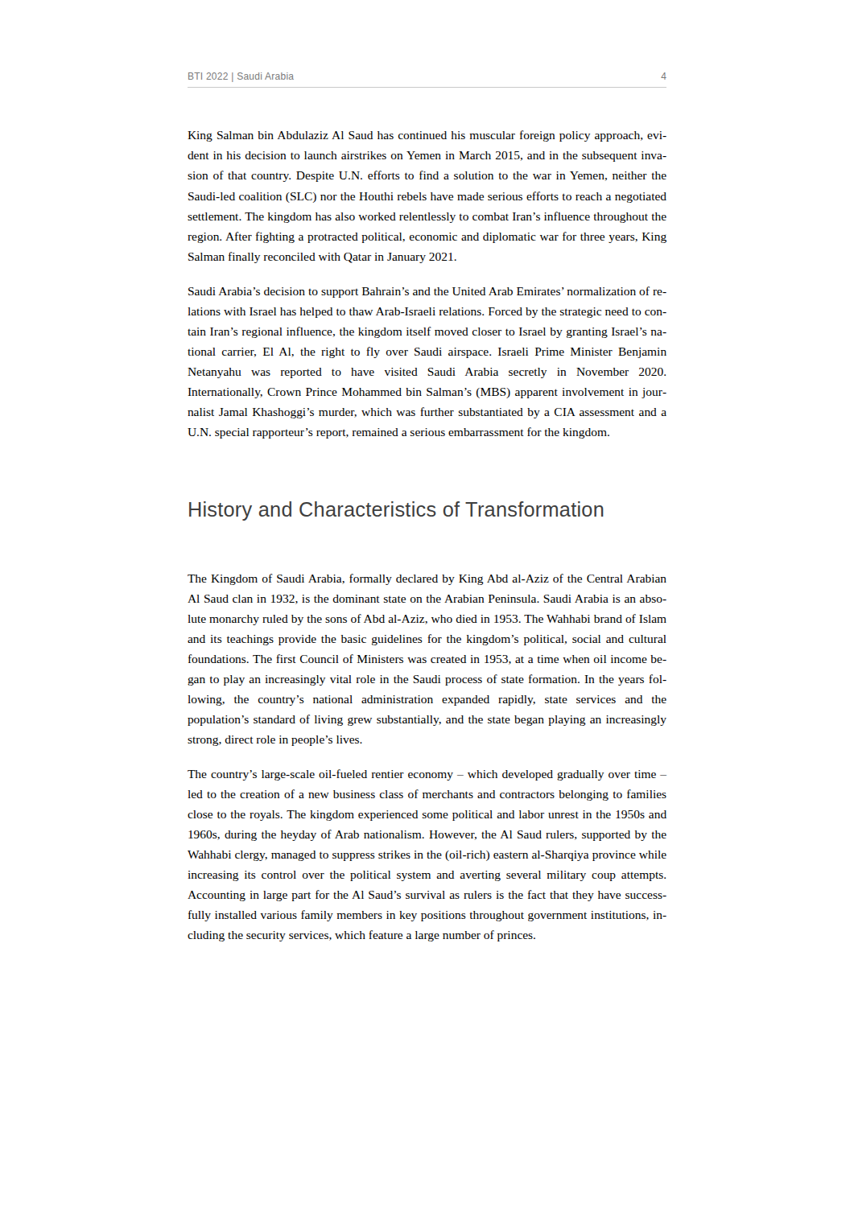BTI 2022 | Saudi Arabia 4
King Salman bin Abdulaziz Al Saud has continued his muscular foreign policy approach, evident in his decision to launch airstrikes on Yemen in March 2015, and in the subsequent invasion of that country. Despite U.N. efforts to find a solution to the war in Yemen, neither the Saudi-led coalition (SLC) nor the Houthi rebels have made serious efforts to reach a negotiated settlement. The kingdom has also worked relentlessly to combat Iran’s influence throughout the region. After fighting a protracted political, economic and diplomatic war for three years, King Salman finally reconciled with Qatar in January 2021.
Saudi Arabia’s decision to support Bahrain’s and the United Arab Emirates’ normalization of relations with Israel has helped to thaw Arab-Israeli relations. Forced by the strategic need to contain Iran’s regional influence, the kingdom itself moved closer to Israel by granting Israel’s national carrier, El Al, the right to fly over Saudi airspace. Israeli Prime Minister Benjamin Netanyahu was reported to have visited Saudi Arabia secretly in November 2020. Internationally, Crown Prince Mohammed bin Salman’s (MBS) apparent involvement in journalist Jamal Khashoggi’s murder, which was further substantiated by a CIA assessment and a U.N. special rapporteur’s report, remained a serious embarrassment for the kingdom.
History and Characteristics of Transformation
The Kingdom of Saudi Arabia, formally declared by King Abd al-Aziz of the Central Arabian Al Saud clan in 1932, is the dominant state on the Arabian Peninsula. Saudi Arabia is an absolute monarchy ruled by the sons of Abd al-Aziz, who died in 1953. The Wahhabi brand of Islam and its teachings provide the basic guidelines for the kingdom’s political, social and cultural foundations. The first Council of Ministers was created in 1953, at a time when oil income began to play an increasingly vital role in the Saudi process of state formation. In the years following, the country’s national administration expanded rapidly, state services and the population’s standard of living grew substantially, and the state began playing an increasingly strong, direct role in people’s lives.
The country’s large-scale oil-fueled rentier economy – which developed gradually over time – led to the creation of a new business class of merchants and contractors belonging to families close to the royals. The kingdom experienced some political and labor unrest in the 1950s and 1960s, during the heyday of Arab nationalism. However, the Al Saud rulers, supported by the Wahhabi clergy, managed to suppress strikes in the (oil-rich) eastern al-Sharqiya province while increasing its control over the political system and averting several military coup attempts. Accounting in large part for the Al Saud’s survival as rulers is the fact that they have successfully installed various family members in key positions throughout government institutions, including the security services, which feature a large number of princes.